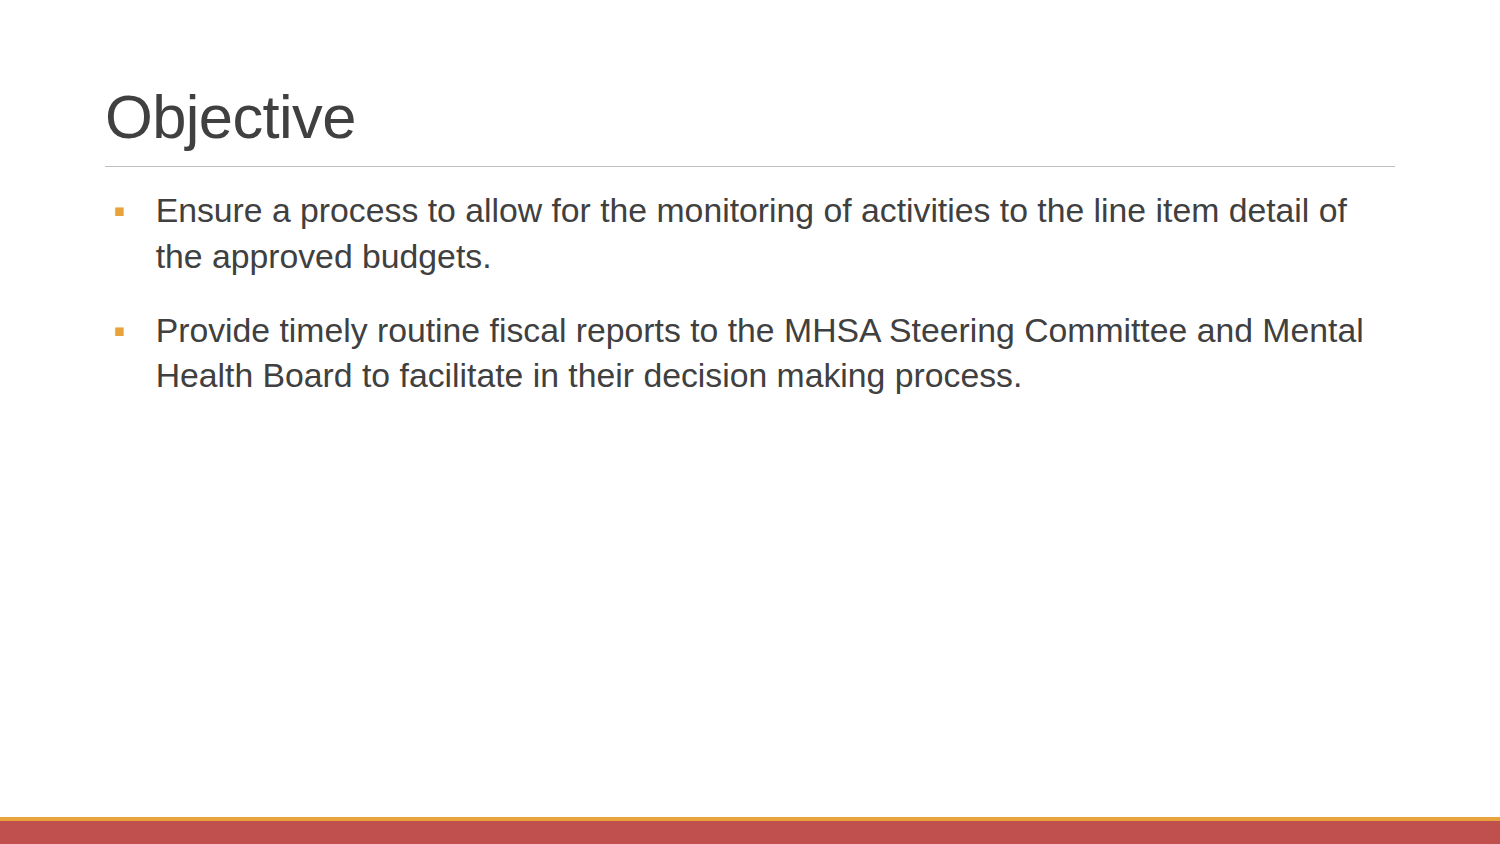Objective
Ensure a process to allow for the monitoring of activities to the line item detail of the approved budgets.
Provide timely routine fiscal reports to the MHSA Steering Committee and Mental Health Board to facilitate in their decision making process.